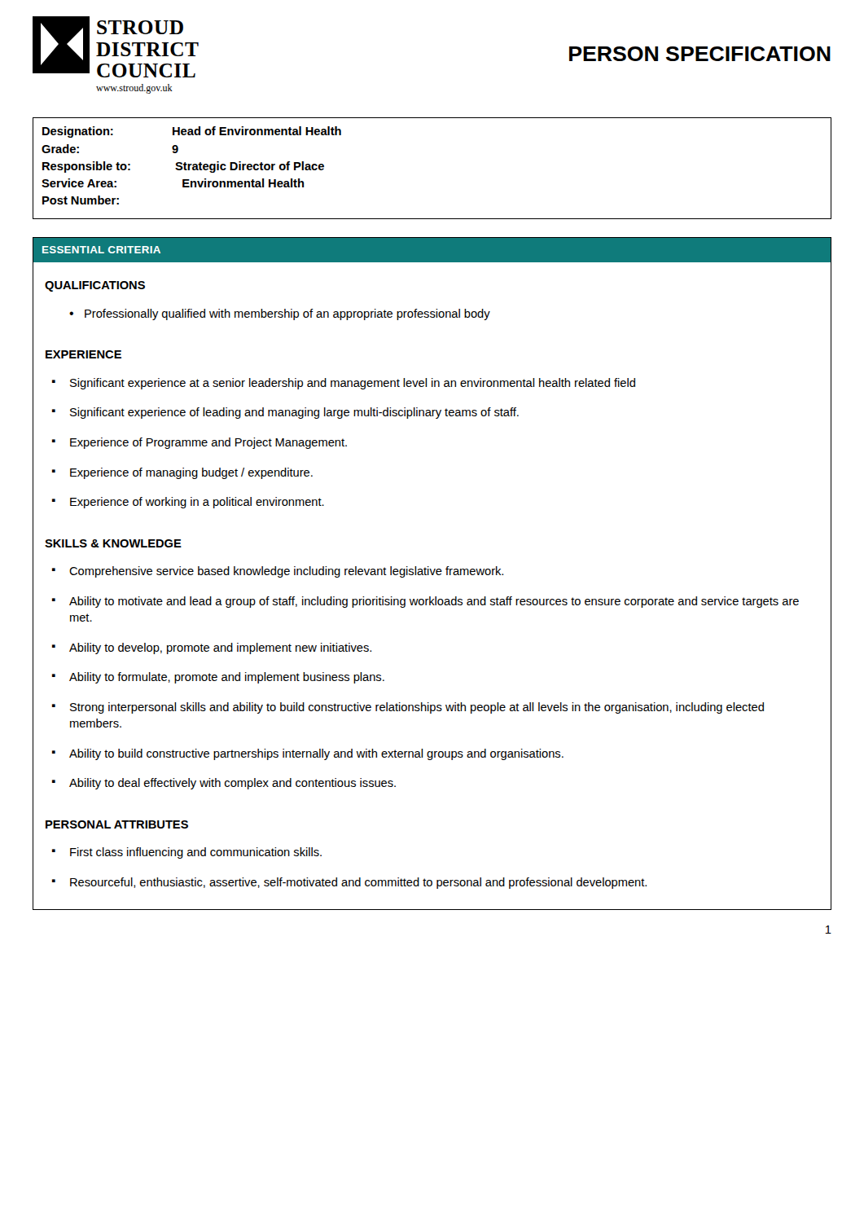STROUD
DISTRICT
COUNCIL
www.stroud.gov.uk
PERSON SPECIFICATION
| Designation: Head of Environmental Health Grade: 9 Responsible to: Strategic Director of Place Service Area: Environmental Health Post Number: |
ESSENTIAL CRITERIA
QUALIFICATIONS
Professionally qualified with membership of an appropriate professional body
EXPERIENCE
Significant experience at a senior leadership and management level in an environmental health related field
Significant experience of leading and managing large multi-disciplinary teams of staff.
Experience of Programme and Project Management.
Experience of managing budget / expenditure.
Experience of working in a political environment.
SKILLS & KNOWLEDGE
Comprehensive service based knowledge including relevant legislative framework.
Ability to motivate and lead a group of staff, including prioritising workloads and staff resources to ensure corporate and service targets are met.
Ability to develop, promote and implement new initiatives.
Ability to formulate, promote and implement business plans.
Strong interpersonal skills and ability to build constructive relationships with people at all levels in the organisation, including elected members.
Ability to build constructive partnerships internally and with external groups and organisations.
Ability to deal effectively with complex and contentious issues.
PERSONAL ATTRIBUTES
First class influencing and communication skills.
Resourceful, enthusiastic, assertive, self-motivated and committed to personal and professional development.
1